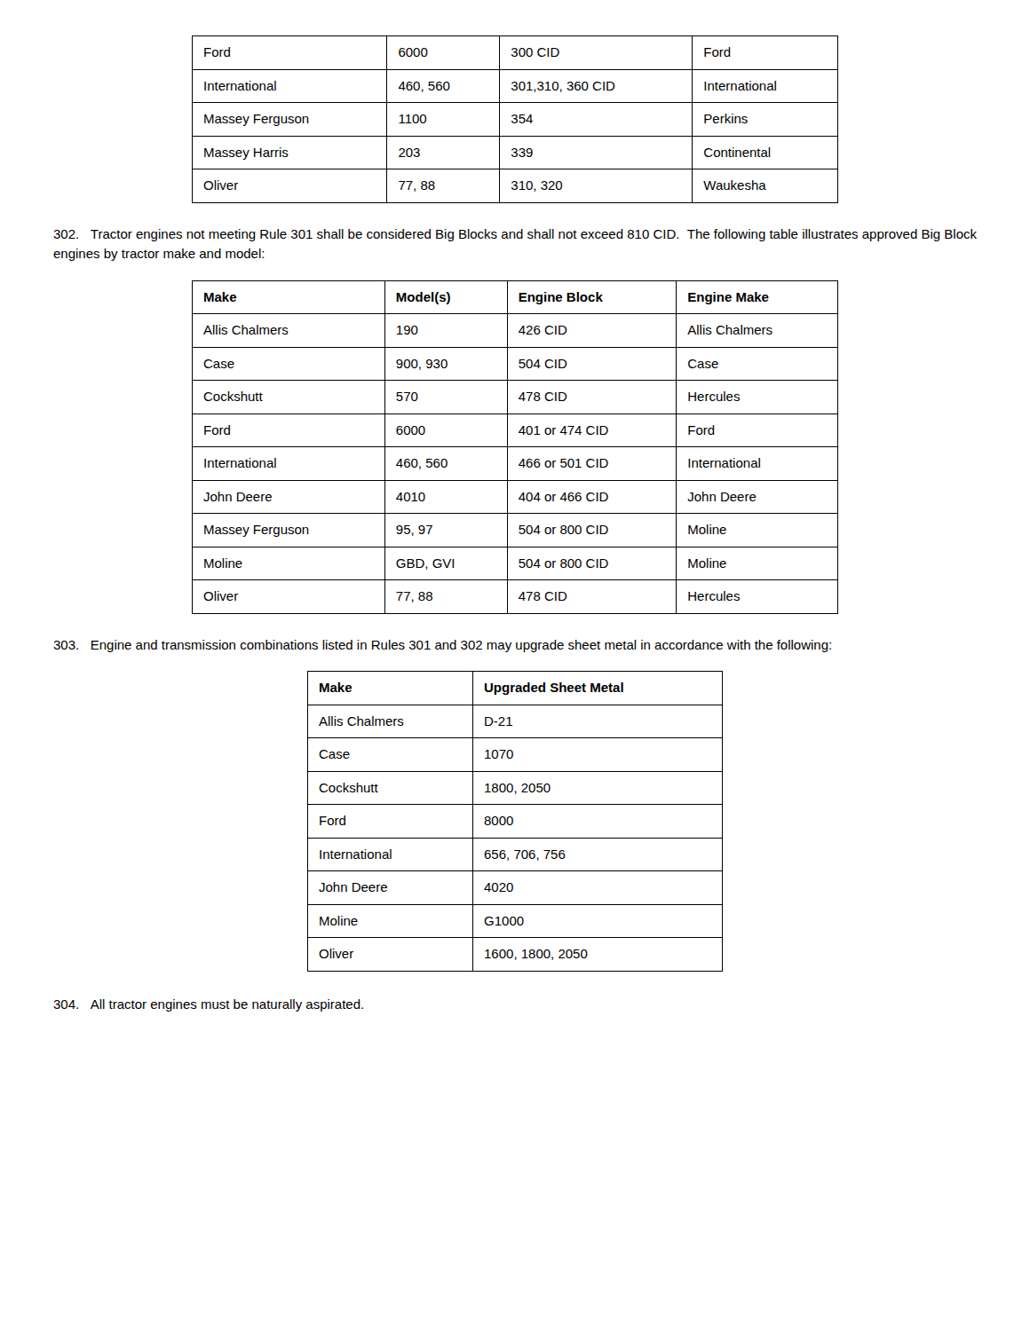| Ford | 6000 | 300 CID | Ford |
| International | 460, 560 | 301,310, 360 CID | International |
| Massey Ferguson | 1100 | 354 | Perkins |
| Massey Harris | 203 | 339 | Continental |
| Oliver | 77, 88 | 310, 320 | Waukesha |
302. Tractor engines not meeting Rule 301 shall be considered Big Blocks and shall not exceed 810 CID. The following table illustrates approved Big Block engines by tractor make and model:
| Make | Model(s) | Engine Block | Engine Make |
| --- | --- | --- | --- |
| Allis Chalmers | 190 | 426 CID | Allis Chalmers |
| Case | 900, 930 | 504 CID | Case |
| Cockshutt | 570 | 478 CID | Hercules |
| Ford | 6000 | 401 or 474 CID | Ford |
| International | 460, 560 | 466 or 501 CID | International |
| John Deere | 4010 | 404 or 466 CID | John Deere |
| Massey Ferguson | 95, 97 | 504 or 800 CID | Moline |
| Moline | GBD, GVI | 504 or 800 CID | Moline |
| Oliver | 77, 88 | 478 CID | Hercules |
303. Engine and transmission combinations listed in Rules 301 and 302 may upgrade sheet metal in accordance with the following:
| Make | Upgraded Sheet Metal |
| --- | --- |
| Allis Chalmers | D-21 |
| Case | 1070 |
| Cockshutt | 1800, 2050 |
| Ford | 8000 |
| International | 656, 706, 756 |
| John Deere | 4020 |
| Moline | G1000 |
| Oliver | 1600, 1800, 2050 |
304. All tractor engines must be naturally aspirated.